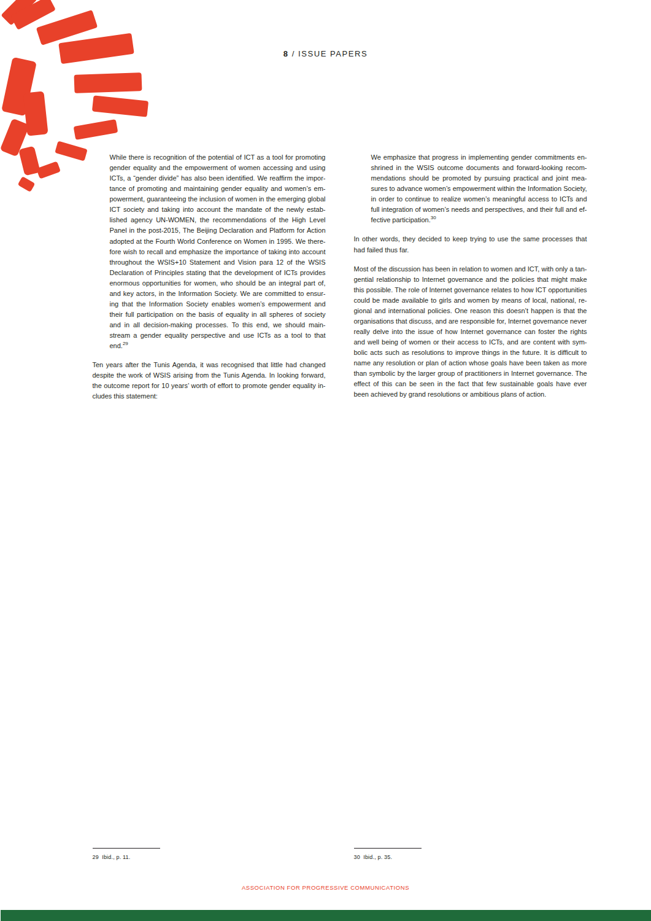8 / ISSUE PAPERS
While there is recognition of the potential of ICT as a tool for promoting gender equality and the empowerment of women accessing and using ICTs, a “gender divide” has also been identified. We reaffirm the importance of promoting and maintaining gender equality and women’s empowerment, guaranteeing the inclusion of women in the emerging global ICT society and taking into account the mandate of the newly established agency UN-WOMEN, the recommendations of the High Level Panel in the post-2015, The Beijing Declaration and Platform for Action adopted at the Fourth World Conference on Women in 1995. We therefore wish to recall and emphasize the importance of taking into account throughout the WSIS+10 Statement and Vision para 12 of the WSIS Declaration of Principles stating that the development of ICTs provides enormous opportunities for women, who should be an integral part of, and key actors, in the Information Society. We are committed to ensuring that the Information Society enables women’s empowerment and their full participation on the basis of equality in all spheres of society and in all decision-making processes. To this end, we should mainstream a gender equality perspective and use ICTs as a tool to that end.29
Ten years after the Tunis Agenda, it was recognised that little had changed despite the work of WSIS arising from the Tunis Agenda. In looking forward, the outcome report for 10 years’ worth of effort to promote gender equality includes this statement:
We emphasize that progress in implementing gender commitments enshrined in the WSIS outcome documents and forward-looking recommendations should be promoted by pursuing practical and joint measures to advance women’s empowerment within the Information Society, in order to continue to realize women’s meaningful access to ICTs and full integration of women’s needs and perspectives, and their full and effective participation.30
In other words, they decided to keep trying to use the same processes that had failed thus far.
Most of the discussion has been in relation to women and ICT, with only a tangential relationship to Internet governance and the policies that might make this possible. The role of Internet governance relates to how ICT opportunities could be made available to girls and women by means of local, national, regional and international policies. One reason this doesn’t happen is that the organisations that discuss, and are responsible for, Internet governance never really delve into the issue of how Internet governance can foster the rights and well being of women or their access to ICTs, and are content with symbolic acts such as resolutions to improve things in the future. It is difficult to name any resolution or plan of action whose goals have been taken as more than symbolic by the larger group of practitioners in Internet governance. The effect of this can be seen in the fact that few sustainable goals have ever been achieved by grand resolutions or ambitious plans of action.
29 Ibid., p. 11.
30 Ibid., p. 35.
ASSOCIATION FOR PROGRESSIVE COMMUNICATIONS